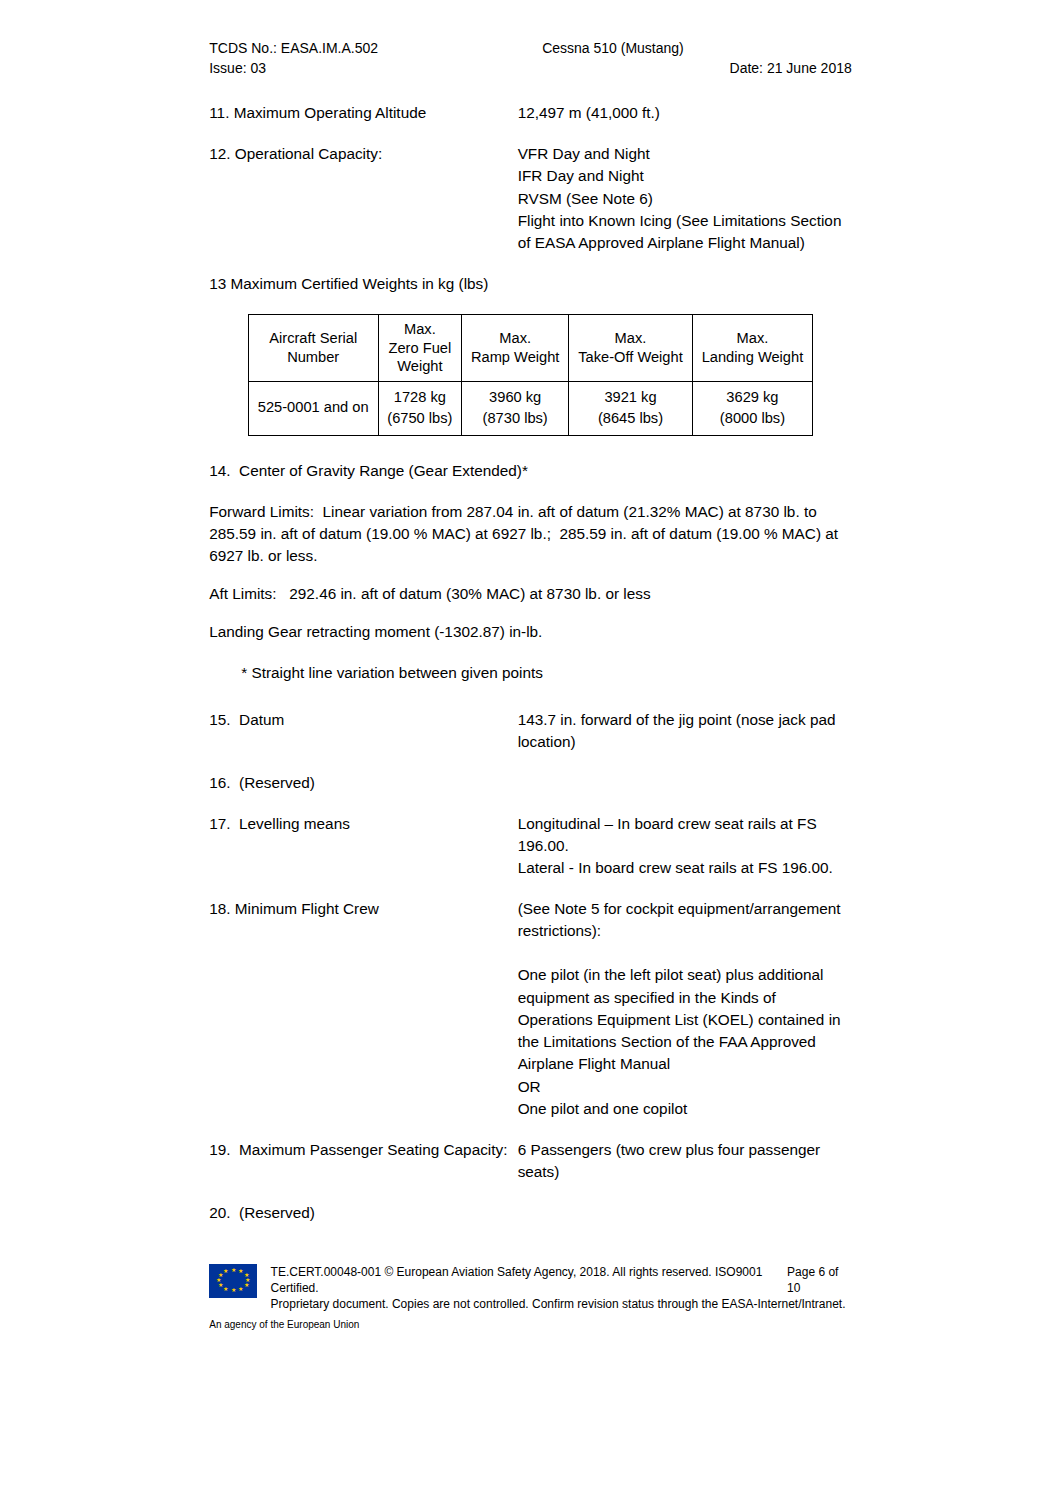TCDS No.: EASA.IM.A.502
Cessna 510 (Mustang)
Issue: 03
Date: 21 June 2018
11. Maximum Operating Altitude
12,497 m (41,000 ft.)
12. Operational Capacity:
VFR Day and Night
IFR Day and Night
RVSM (See Note 6)
Flight into Known Icing (See Limitations Section of EASA Approved Airplane Flight Manual)
13 Maximum Certified Weights in kg (lbs)
| Aircraft Serial Number | Max. Zero Fuel Weight | Max. Ramp Weight | Max. Take-Off Weight | Max. Landing Weight |
| --- | --- | --- | --- | --- |
| 525-0001 and on | 1728 kg (6750 lbs) | 3960 kg (8730 lbs) | 3921 kg (8645 lbs) | 3629 kg (8000 lbs) |
14. Center of Gravity Range (Gear Extended)*
Forward Limits: Linear variation from 287.04 in. aft of datum (21.32% MAC) at 8730 lb. to 285.59 in. aft of datum (19.00 % MAC) at 6927 lb.; 285.59 in. aft of datum (19.00 % MAC) at 6927 lb. or less.
Aft Limits: 292.46 in. aft of datum (30% MAC) at 8730 lb. or less
Landing Gear retracting moment (-1302.87) in-lb.
* Straight line variation between given points
15. Datum
143.7 in. forward of the jig point (nose jack pad location)
16. (Reserved)
17. Levelling means
Longitudinal – In board crew seat rails at FS 196.00.
Lateral - In board crew seat rails at FS 196.00.
18. Minimum Flight Crew
(See Note 5 for cockpit equipment/arrangement restrictions):
One pilot (in the left pilot seat) plus additional equipment as specified in the Kinds of Operations Equipment List (KOEL) contained in the Limitations Section of the FAA Approved Airplane Flight Manual
OR
One pilot and one copilot
19. Maximum Passenger Seating Capacity:
6 Passengers (two crew plus four passenger seats)
20. (Reserved)
★ ★ ★ ★ ★ ★ ★ ★ ★ ★ ★ ★
TE.CERT.00048-001 © European Aviation Safety Agency, 2018. All rights reserved. ISO9001 Certified. Page 6 of 10
Proprietary document. Copies are not controlled. Confirm revision status through the EASA-Internet/Intranet.
An agency of the European Union